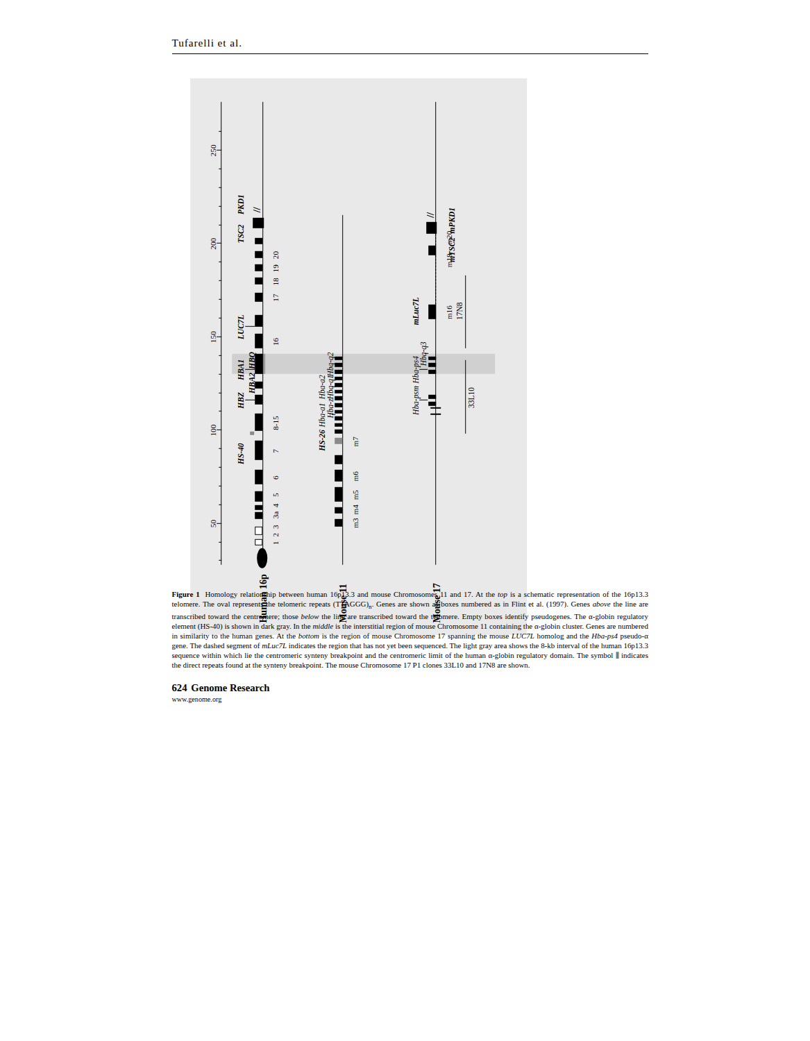Tufarelli et al.
50
100
150
200
250
Human 16p
//
HBZ
HBA1
HBA2
HBQ
LUC7L
HS-40
TSC2
PKD1
1
2
3
3a
4
5
6
7
8-15
16
17
18
19
20
Mouse 11
HS-26
Hba-a1
Hba-a2
Hba-z
Hba-q1
Hba-q2
m3
m4
m5
m6
m7
Mouse 17
//
Hba-psm
Hba-ps4
Hba-q3
mLuc7L
mTSC2
mPKD1
m16
m18
m20
33L10
17N8
Figure 1 Homology relationship between human 16p13.3 and mouse Chromosomes 11 and 17. At the top is a schematic representation of the 16p13.3 telomere. The oval represents the telomeric repeats (TTAGGG)n. Genes are shown as boxes numbered as in Flint et al. (1997). Genes above the line are transcribed toward the centromere; those below the line are transcribed toward the telomere. Empty boxes identify pseudogenes. The α-globin regulatory element (HS-40) is shown in dark gray. In the middle is the interstitial region of mouse Chromosome 11 containing the α-globin cluster. Genes are numbered in similarity to the human genes. At the bottom is the region of mouse Chromosome 17 spanning the mouse LUC7L homolog and the Hba-ps4 pseudo-α gene. The dashed segment of mLuc7L indicates the region that has not yet been sequenced. The light gray area shows the 8-kb interval of the human 16p13.3 sequence within which lie the centromeric synteny breakpoint and the centromeric limit of the human α-globin regulatory domain. The symbol ⫼ indicates the direct repeats found at the synteny breakpoint. The mouse Chromosome 17 P1 clones 33L10 and 17N8 are shown.
624 Genome Research www.genome.org